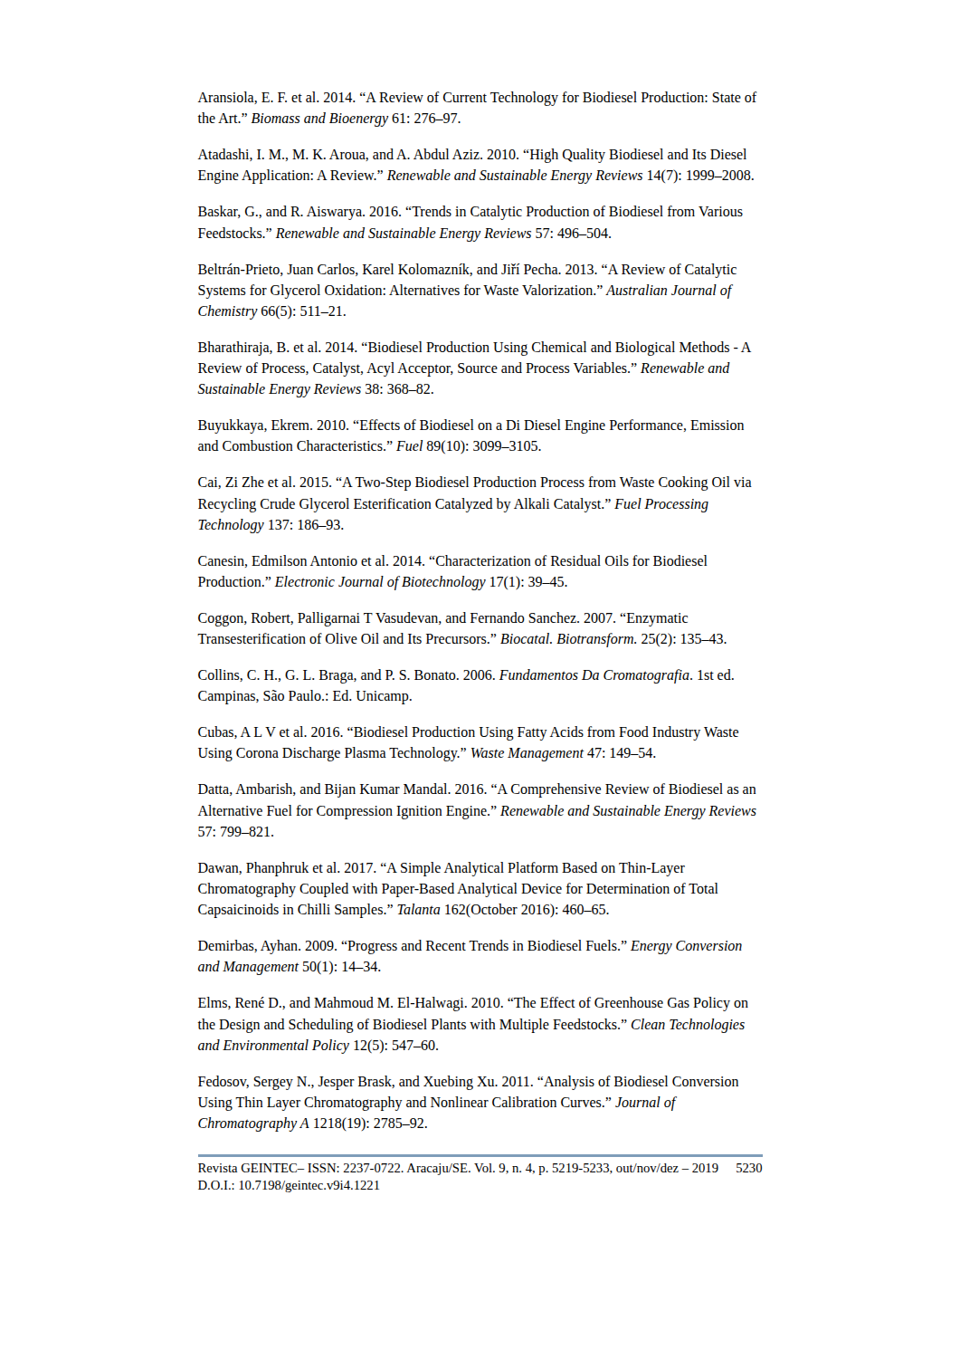Aransiola, E. F. et al. 2014. “A Review of Current Technology for Biodiesel Production: State of the Art.” Biomass and Bioenergy 61: 276–97.
Atadashi, I. M., M. K. Aroua, and A. Abdul Aziz. 2010. “High Quality Biodiesel and Its Diesel Engine Application: A Review.” Renewable and Sustainable Energy Reviews 14(7): 1999–2008.
Baskar, G., and R. Aiswarya. 2016. “Trends in Catalytic Production of Biodiesel from Various Feedstocks.” Renewable and Sustainable Energy Reviews 57: 496–504.
Beltrán-Prieto, Juan Carlos, Karel Kolomazník, and Jiří Pecha. 2013. “A Review of Catalytic Systems for Glycerol Oxidation: Alternatives for Waste Valorization.” Australian Journal of Chemistry 66(5): 511–21.
Bharathiraja, B. et al. 2014. “Biodiesel Production Using Chemical and Biological Methods - A Review of Process, Catalyst, Acyl Acceptor, Source and Process Variables.” Renewable and Sustainable Energy Reviews 38: 368–82.
Buyukkaya, Ekrem. 2010. “Effects of Biodiesel on a Di Diesel Engine Performance, Emission and Combustion Characteristics.” Fuel 89(10): 3099–3105.
Cai, Zi Zhe et al. 2015. “A Two-Step Biodiesel Production Process from Waste Cooking Oil via Recycling Crude Glycerol Esterification Catalyzed by Alkali Catalyst.” Fuel Processing Technology 137: 186–93.
Canesin, Edmilson Antonio et al. 2014. “Characterization of Residual Oils for Biodiesel Production.” Electronic Journal of Biotechnology 17(1): 39–45.
Coggon, Robert, Palligarnai T Vasudevan, and Fernando Sanchez. 2007. “Enzymatic Transesterification of Olive Oil and Its Precursors.” Biocatal. Biotransform. 25(2): 135–43.
Collins, C. H., G. L. Braga, and P. S. Bonato. 2006. Fundamentos Da Cromatografia. 1st ed. Campinas, São Paulo.: Ed. Unicamp.
Cubas, A L V et al. 2016. “Biodiesel Production Using Fatty Acids from Food Industry Waste Using Corona Discharge Plasma Technology.” Waste Management 47: 149–54.
Datta, Ambarish, and Bijan Kumar Mandal. 2016. “A Comprehensive Review of Biodiesel as an Alternative Fuel for Compression Ignition Engine.” Renewable and Sustainable Energy Reviews 57: 799–821.
Dawan, Phanphruk et al. 2017. “A Simple Analytical Platform Based on Thin-Layer Chromatography Coupled with Paper-Based Analytical Device for Determination of Total Capsaicinoids in Chilli Samples.” Talanta 162(October 2016): 460–65.
Demirbas, Ayhan. 2009. “Progress and Recent Trends in Biodiesel Fuels.” Energy Conversion and Management 50(1): 14–34.
Elms, René D., and Mahmoud M. El-Halwagi. 2010. “The Effect of Greenhouse Gas Policy on the Design and Scheduling of Biodiesel Plants with Multiple Feedstocks.” Clean Technologies and Environmental Policy 12(5): 547–60.
Fedosov, Sergey N., Jesper Brask, and Xuebing Xu. 2011. “Analysis of Biodiesel Conversion Using Thin Layer Chromatography and Nonlinear Calibration Curves.” Journal of Chromatography A 1218(19): 2785–92.
Revista GEINTEC– ISSN: 2237-0722. Aracaju/SE. Vol. 9, n. 4, p. 5219-5233, out/nov/dez – 2019 5230
D.O.I.: 10.7198/geintec.v9i4.1221